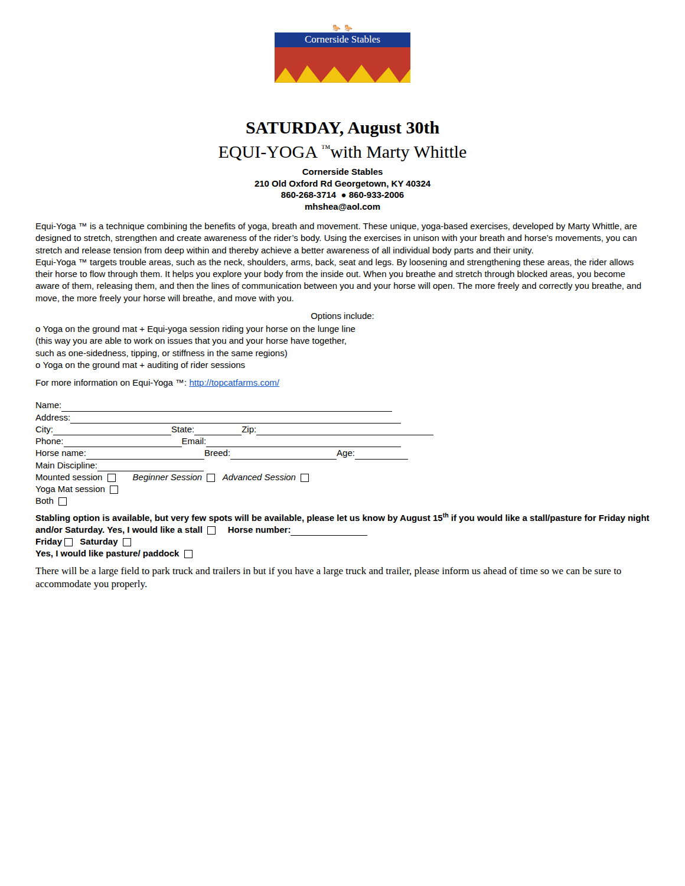🐎 🐎
Cornerside Stables
SATURDAY, August 30th
EQUI-YOGA ™with Marty Whittle
Cornerside Stables
210 Old Oxford Rd Georgetown, KY 40324
860-268-3714 ● 860-933-2006
mhshea@aol.com
Equi-Yoga ™ is a technique combining the benefits of yoga, breath and movement. These unique, yoga-based exercises, developed by Marty Whittle, are designed to stretch, strengthen and create awareness of the rider’s body. Using the exercises in unison with your breath and horse’s movements, you can stretch and release tension from deep within and thereby achieve a better awareness of all individual body parts and their unity.
Equi-Yoga ™ targets trouble areas, such as the neck, shoulders, arms, back, seat and legs. By loosening and strengthening these areas, the rider allows their horse to flow through them. It helps you explore your body from the inside out. When you breathe and stretch through blocked areas, you become aware of them, releasing them, and then the lines of communication between you and your horse will open. The more freely and correctly you breathe, and move, the more freely your horse will breathe, and move with you.
Options include:
Yoga on the ground mat + Equi-yoga session riding your horse on the lunge line
(this way you are able to work on issues that you and your horse have together,
such as one-sidedness, tipping, or stiffness in the same regions)
Yoga on the ground mat + auditing of rider sessions
For more information on Equi-Yoga ™: http://topcatfarms.com/
Name:
Address:
City: State: Zip:
Phone: Email:
Horse name: Breed: Age:
Main Discipline:
Mounted session Beginner Session Advanced Session
Yoga Mat session
Both
Stabling option is available, but very few spots will be available, please let us know by August 15th if you would like a stall/pasture for Friday night and/or Saturday. Yes, I would like a stall Horse number:
Friday Saturday
Yes, I would like pasture/ paddock
There will be a large field to park truck and trailers in but if you have a large truck and trailer, please inform us ahead of time so we can be sure to accommodate you properly.